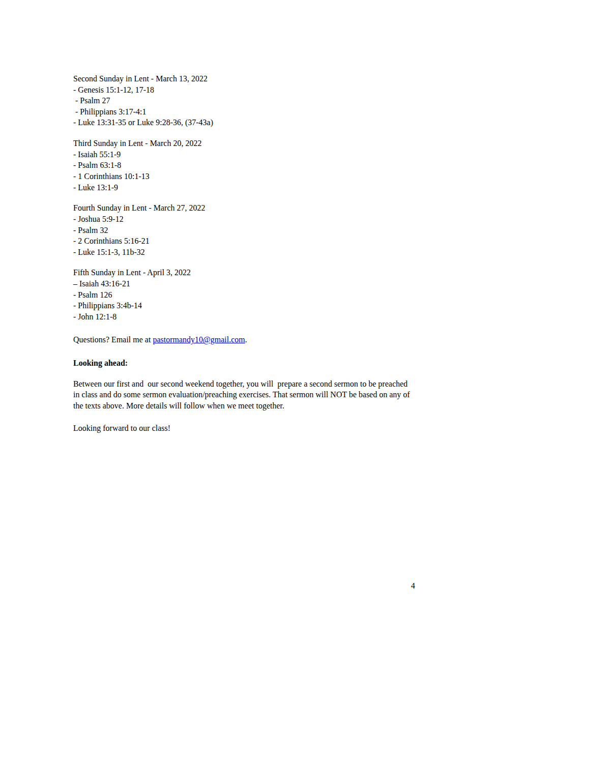Second Sunday in Lent - March 13, 2022
- Genesis 15:1-12, 17-18
- Psalm 27
- Philippians 3:17-4:1
- Luke 13:31-35 or Luke 9:28-36, (37-43a)
Third Sunday in Lent - March 20, 2022
- Isaiah 55:1-9
- Psalm 63:1-8
- 1 Corinthians 10:1-13
- Luke 13:1-9
Fourth Sunday in Lent - March 27, 2022
- Joshua 5:9-12
- Psalm 32
- 2 Corinthians 5:16-21
- Luke 15:1-3, 11b-32
Fifth Sunday in Lent - April 3, 2022
– Isaiah 43:16-21
- Psalm 126
- Philippians 3:4b-14
- John 12:1-8
Questions? Email me at pastormandy10@gmail.com.
Looking ahead:
Between our first and our second weekend together, you will prepare a second sermon to be preached in class and do some sermon evaluation/preaching exercises. That sermon will NOT be based on any of the texts above. More details will follow when we meet together.
Looking forward to our class!
4